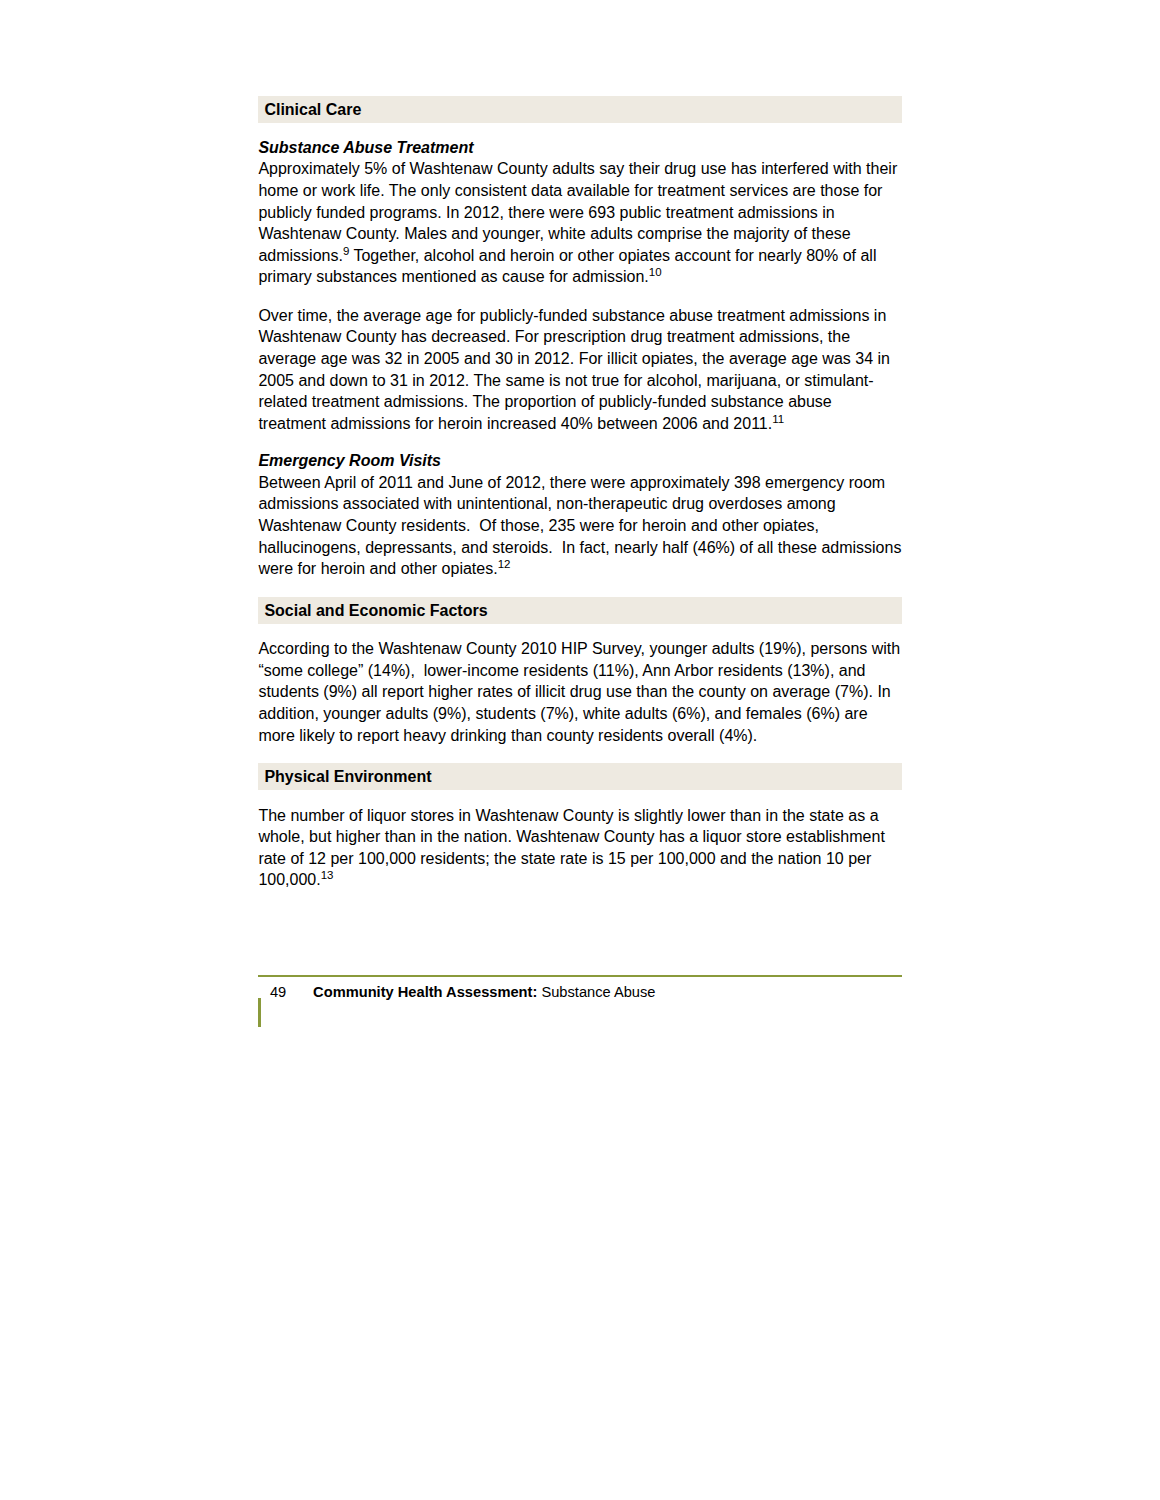Clinical Care
Substance Abuse Treatment
Approximately 5% of Washtenaw County adults say their drug use has interfered with their home or work life. The only consistent data available for treatment services are those for publicly funded programs. In 2012, there were 693 public treatment admissions in Washtenaw County. Males and younger, white adults comprise the majority of these admissions.9 Together, alcohol and heroin or other opiates account for nearly 80% of all primary substances mentioned as cause for admission.10
Over time, the average age for publicly-funded substance abuse treatment admissions in Washtenaw County has decreased. For prescription drug treatment admissions, the average age was 32 in 2005 and 30 in 2012. For illicit opiates, the average age was 34 in 2005 and down to 31 in 2012. The same is not true for alcohol, marijuana, or stimulant-related treatment admissions. The proportion of publicly-funded substance abuse treatment admissions for heroin increased 40% between 2006 and 2011.11
Emergency Room Visits
Between April of 2011 and June of 2012, there were approximately 398 emergency room admissions associated with unintentional, non-therapeutic drug overdoses among Washtenaw County residents. Of those, 235 were for heroin and other opiates, hallucinogens, depressants, and steroids. In fact, nearly half (46%) of all these admissions were for heroin and other opiates.12
Social and Economic Factors
According to the Washtenaw County 2010 HIP Survey, younger adults (19%), persons with “some college” (14%), lower-income residents (11%), Ann Arbor residents (13%), and students (9%) all report higher rates of illicit drug use than the county on average (7%). In addition, younger adults (9%), students (7%), white adults (6%), and females (6%) are more likely to report heavy drinking than county residents overall (4%).
Physical Environment
The number of liquor stores in Washtenaw County is slightly lower than in the state as a whole, but higher than in the nation. Washtenaw County has a liquor store establishment rate of 12 per 100,000 residents; the state rate is 15 per 100,000 and the nation 10 per 100,000.13
49 Community Health Assessment: Substance Abuse